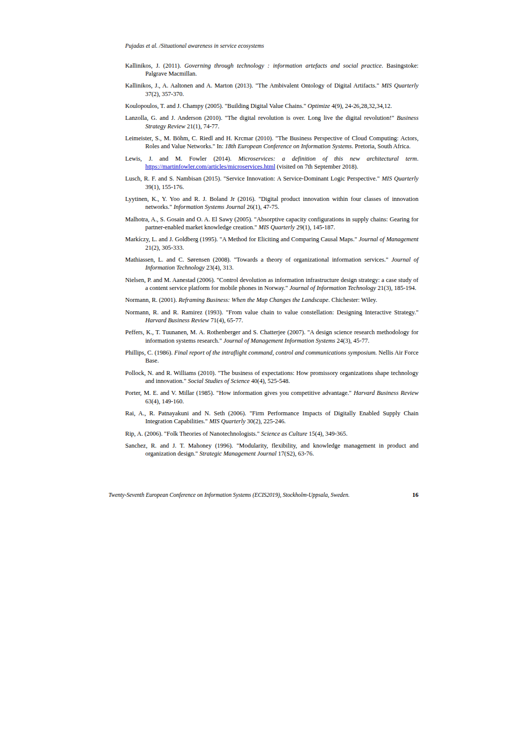Pujadas et al. /Situational awareness in service ecosystems
Kallinikos, J. (2011). Governing through technology : information artefacts and social practice. Basingstoke: Palgrave Macmillan.
Kallinikos, J., A. Aaltonen and A. Marton (2013). "The Ambivalent Ontology of Digital Artifacts." MIS Quarterly 37(2), 357-370.
Koulopoulos, T. and J. Champy (2005). "Building Digital Value Chains." Optimize 4(9), 24-26,28,32,34,12.
Lanzolla, G. and J. Anderson (2010). "The digital revolution is over. Long live the digital revolution!" Business Strategy Review 21(1), 74-77.
Leimeister, S., M. Böhm, C. Riedl and H. Krcmar (2010). "The Business Perspective of Cloud Computing: Actors, Roles and Value Networks." In: 18th European Conference on Information Systems. Pretoria, South Africa.
Lewis, J. and M. Fowler (2014). Microservices: a definition of this new architectural term. https://martinfowler.com/articles/microservices.html (visited on 7th September 2018).
Lusch, R. F. and S. Nambisan (2015). "Service Innovation: A Service-Dominant Logic Perspective." MIS Quarterly 39(1), 155-176.
Lyytinen, K., Y. Yoo and R. J. Boland Jr (2016). "Digital product innovation within four classes of innovation networks." Information Systems Journal 26(1), 47-75.
Malhotra, A., S. Gosain and O. A. El Sawy (2005). "Absorptive capacity configurations in supply chains: Gearing for partner-enabled market knowledge creation." MIS Quarterly 29(1), 145-187.
Markíczy, L. and J. Goldberg (1995). "A Method for Eliciting and Comparing Causal Maps." Journal of Management 21(2), 305-333.
Mathiassen, L. and C. Sørensen (2008). "Towards a theory of organizational information services." Journal of Information Technology 23(4), 313.
Nielsen, P. and M. Aanestad (2006). "Control devolution as information infrastructure design strategy: a case study of a content service platform for mobile phones in Norway." Journal of Information Technology 21(3), 185-194.
Normann, R. (2001). Reframing Business: When the Map Changes the Landscape. Chichester: Wiley.
Normann, R. and R. Ramirez (1993). "From value chain to value constellation: Designing Interactive Strategy." Harvard Business Review 71(4), 65-77.
Peffers, K., T. Tuunanen, M. A. Rothenberger and S. Chatterjee (2007). "A design science research methodology for information systems research." Journal of Management Information Systems 24(3), 45-77.
Phillips, C. (1986). Final report of the intraflight command, control and communications symposium. Nellis Air Force Base.
Pollock, N. and R. Williams (2010). "The business of expectations: How promissory organizations shape technology and innovation." Social Studies of Science 40(4), 525-548.
Porter, M. E. and V. Millar (1985). "How information gives you competitive advantage." Harvard Business Review 63(4), 149-160.
Rai, A., R. Patnayakuni and N. Seth (2006). "Firm Performance Impacts of Digitally Enabled Supply Chain Integration Capabilities." MIS Quarterly 30(2), 225-246.
Rip, A. (2006). "Folk Theories of Nanotechnologists." Science as Culture 15(4), 349-365.
Sanchez, R. and J. T. Mahoney (1996). "Modularity, flexibility, and knowledge management in product and organization design." Strategic Management Journal 17(S2), 63-76.
Twenty-Seventh European Conference on Information Systems (ECIS2019), Stockholm-Uppsala, Sweden. 16